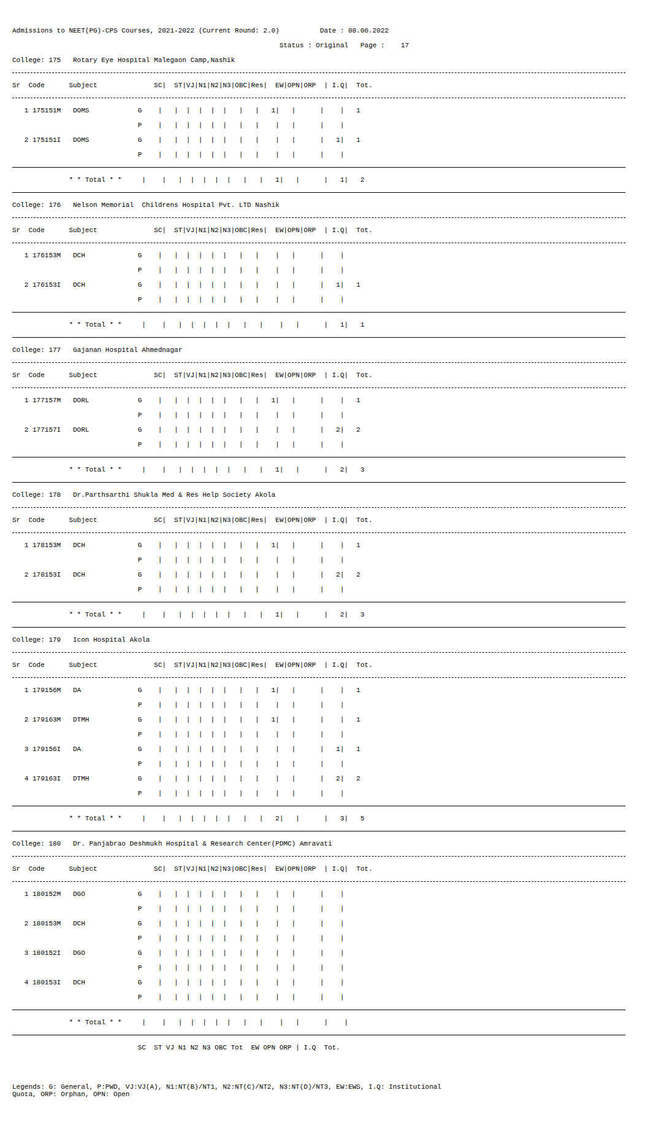Admissions to NEET(PG)-CPS Courses, 2021-2022 (Current Round: 2.0) Date : 08.06.2022
Status : Original Page : 17
College: 175 Rotary Eye Hospital Malegaon Camp,Nashik
Sr Code Subject SC| ST|VJ|N1|N2|N3|OBC|Res| EW|OPN|ORP | I.Q| Tot.
1 175151M DOMS G | | | | | | | | 1| | | | 1
P | | | | | | | | | | | |
2 175151I DOMS G | | | | | | | | | | | 1| 1
P | | | | | | | | | | | |
* * Total * * | | | | | | | | | 1| | | 1| 2
College: 176 Nelson Memorial Childrens Hospital Pvt. LTD Nashik
Sr Code Subject SC| ST|VJ|N1|N2|N3|OBC|Res| EW|OPN|ORP | I.Q| Tot.
1 176153M DCH G | | | | | | | | | | | |
P | | | | | | | | | | | |
2 176153I DCH G | | | | | | | | | | | 1| 1
P | | | | | | | | | | | |
* * Total * * | | | | | | | | | | | | 1| 1
College: 177 Gajanan Hospital Ahmednagar
Sr Code Subject SC| ST|VJ|N1|N2|N3|OBC|Res| EW|OPN|ORP | I.Q| Tot.
1 177157M DORL G | | | | | | | | 1| | | | 1
P | | | | | | | | | | | |
2 177157I DORL G | | | | | | | | | | | 2| 2
P | | | | | | | | | | | |
* * Total * * | | | | | | | | | 1| | | 2| 3
College: 178 Dr.Parthsarthi Shukla Med & Res Help Society Akola
Sr Code Subject SC| ST|VJ|N1|N2|N3|OBC|Res| EW|OPN|ORP | I.Q| Tot.
1 178153M DCH G | | | | | | | | 1| | | | 1
P | | | | | | | | | | | |
2 178153I DCH G | | | | | | | | | | | 2| 2
P | | | | | | | | | | | |
* * Total * * | | | | | | | | | 1| | | 2| 3
College: 179 Icon Hospital Akola
Sr Code Subject SC| ST|VJ|N1|N2|N3|OBC|Res| EW|OPN|ORP | I.Q| Tot.
1 179156M DA G | | | | | | | | 1| | | | 1
P | | | | | | | | | | | |
2 179163M DTMH G | | | | | | | | 1| | | | 1
P | | | | | | | | | | | |
3 179156I DA G | | | | | | | | | | | 1| 1
P | | | | | | | | | | | |
4 179163I DTMH G | | | | | | | | | | | 2| 2
P | | | | | | | | | | | |
* * Total * * | | | | | | | | | 2| | | 3| 5
College: 180 Dr. Panjabrao Deshmukh Hospital & Research Center(PDMC) Amravati
Sr Code Subject SC| ST|VJ|N1|N2|N3|OBC|Res| EW|OPN|ORP | I.Q| Tot.
1 180152M DGO G | | | | | | | | | | | |
P | | | | | | | | | | | |
2 180153M DCH G | | | | | | | | | | | |
P | | | | | | | | | | | |
3 180152I DGO G | | | | | | | | | | | |
P | | | | | | | | | | | |
4 180153I DCH G | | | | | | | | | | | |
P | | | | | | | | | | | |
* * Total * * | | | | | | | | | | | | |
SC ST VJ N1 N2 N3 OBC Tot EW OPN ORP | I.Q Tot.
Legends: G: General, P:PWD, VJ:VJ(A), N1:NT(B)/NT1, N2:NT(C)/NT2, N3:NT(D)/NT3, EW:EWS, I.Q: Institutional Quota, ORP: Orphan, OPN: Open